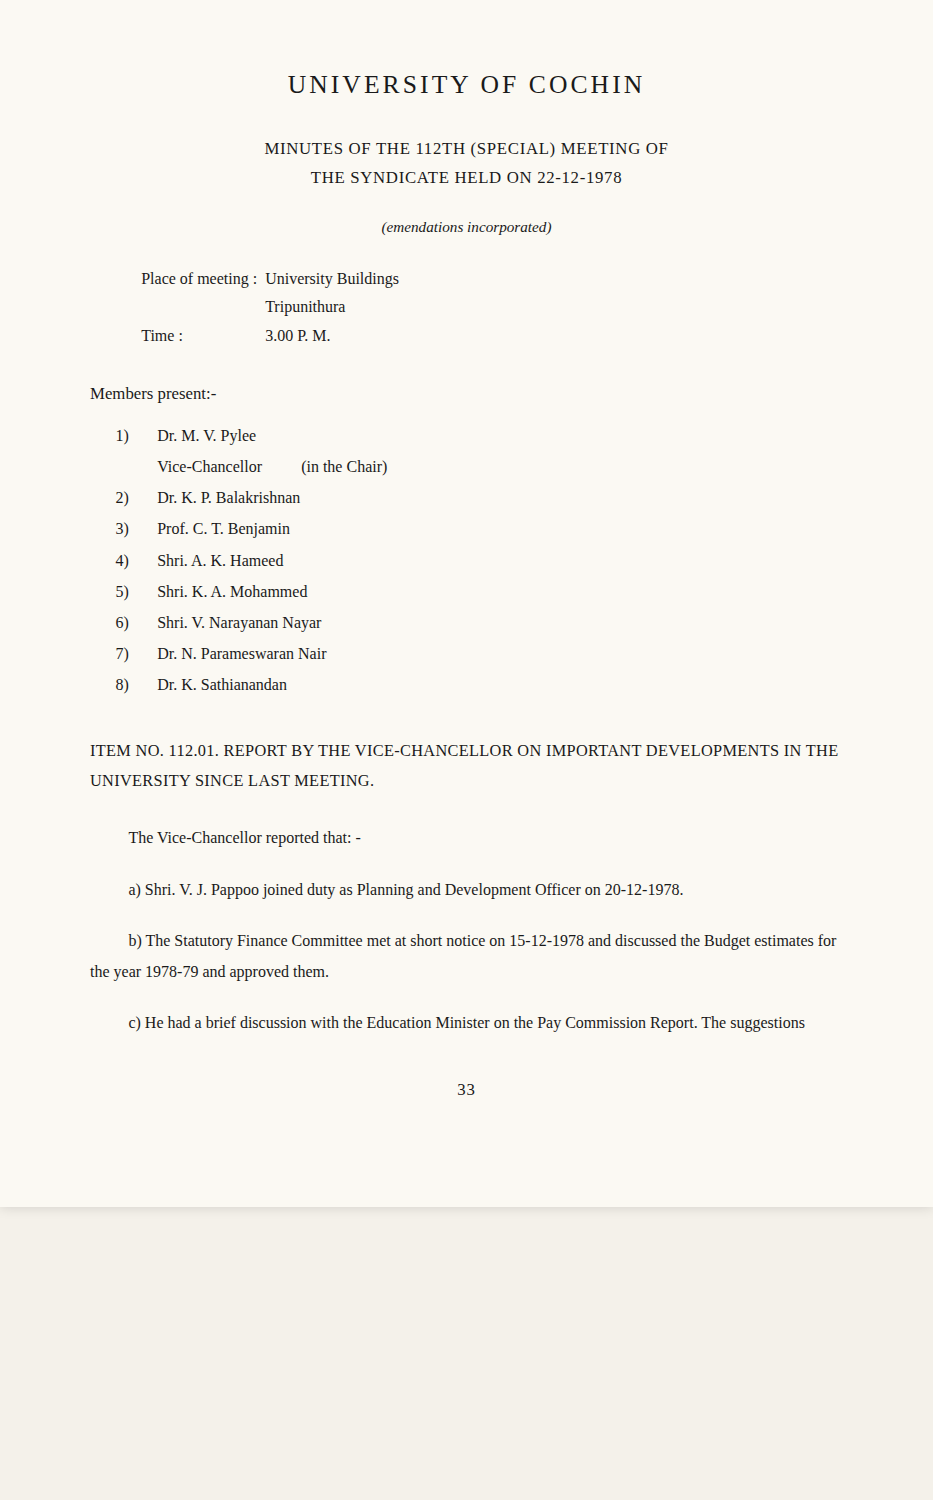UNIVERSITY OF COCHIN
MINUTES OF THE 112TH (SPECIAL) MEETING OF
THE SYNDICATE HELD ON 22-12-1978
(emendations incorporated)
| Place of meeting : | University Buildings Tripunithura |
| Time : | 3.00 P. M. |
Members present:-
Dr. M. V. Pylee
Vice-Chancellor (in the Chair)
Dr. K. P. Balakrishnan
Prof. C. T. Benjamin
Shri. A. K. Hameed
Shri. K. A. Mohammed
Shri. V. Narayanan Nayar
Dr. N. Parameswaran Nair
Dr. K. Sathianandan
ITEM No. 112.01. REPORT BY THE VICE-CHANCELLOR ON IMPORTANT DEVELOPMENTS IN THE UNIVERSITY SINCE LAST MEETING.
The Vice-Chancellor reported that: -
a) Shri. V. J. Pappoo joined duty as Planning and Development Officer on 20-12-1978.
b) The Statutory Finance Committee met at short notice on 15-12-1978 and discussed the Budget estimates for the year 1978-79 and approved them.
c) He had a brief discussion with the Education Minister on the Pay Commission Report. The suggestions
33